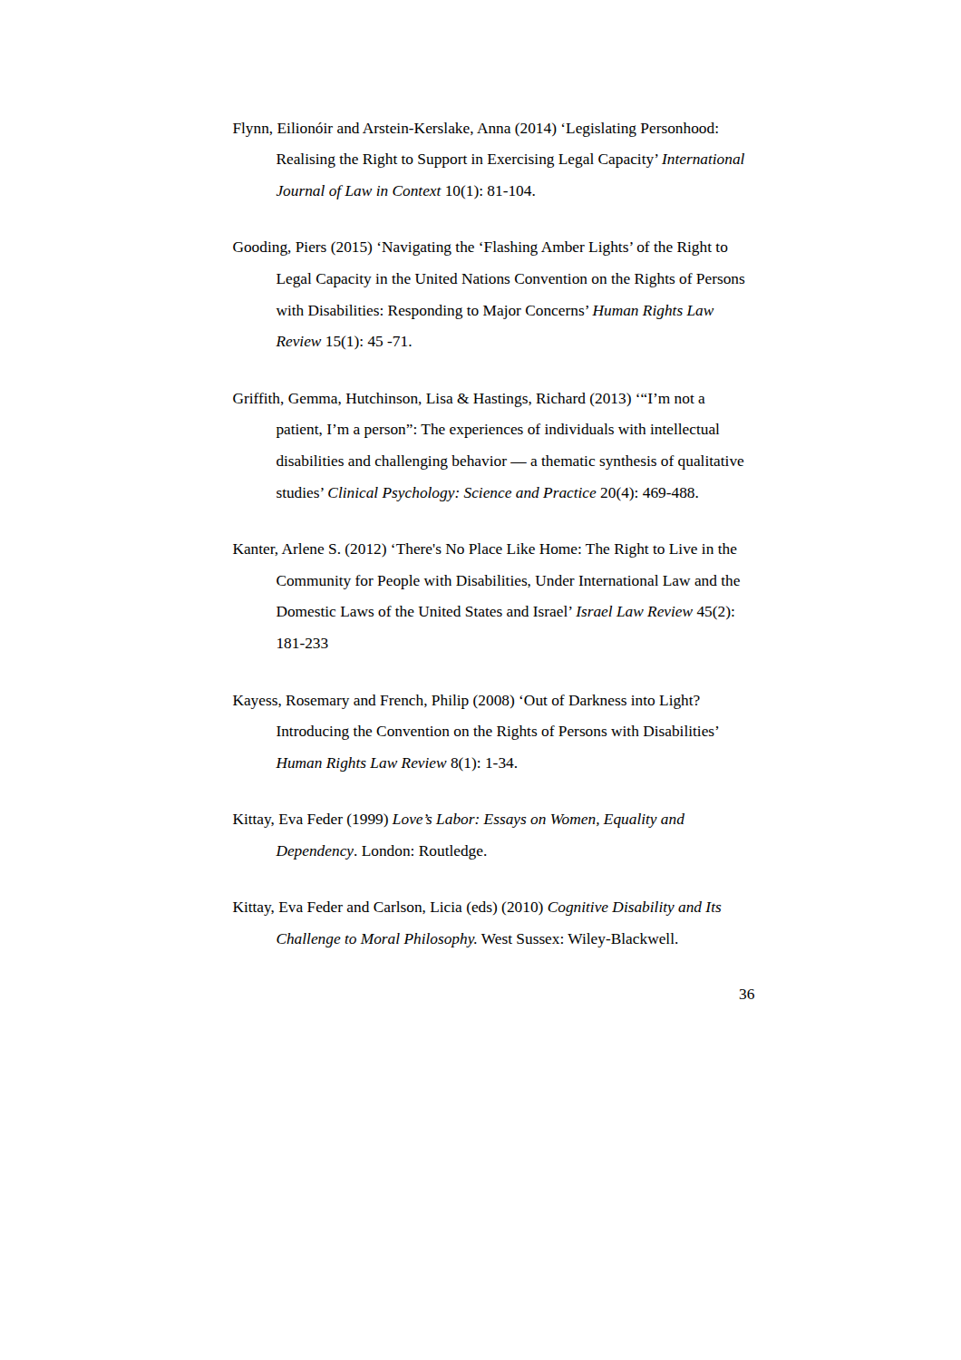Flynn, Eilionóir and Arstein-Kerslake, Anna (2014) ‘Legislating Personhood: Realising the Right to Support in Exercising Legal Capacity’ International Journal of Law in Context 10(1): 81-104.
Gooding, Piers (2015) ‘Navigating the ‘Flashing Amber Lights’ of the Right to Legal Capacity in the United Nations Convention on the Rights of Persons with Disabilities: Responding to Major Concerns’ Human Rights Law Review 15(1): 45 -71.
Griffith, Gemma, Hutchinson, Lisa & Hastings, Richard (2013) ‘“I’m not a patient, I’m a person”: The experiences of individuals with intellectual disabilities and challenging behavior — a thematic synthesis of qualitative studies’ Clinical Psychology: Science and Practice 20(4): 469-488.
Kanter, Arlene S. (2012) ‘There's No Place Like Home: The Right to Live in the Community for People with Disabilities, Under International Law and the Domestic Laws of the United States and Israel’ Israel Law Review 45(2): 181-233
Kayess, Rosemary and French, Philip (2008) ‘Out of Darkness into Light? Introducing the Convention on the Rights of Persons with Disabilities’ Human Rights Law Review 8(1): 1-34.
Kittay, Eva Feder (1999) Love’s Labor: Essays on Women, Equality and Dependency. London: Routledge.
Kittay, Eva Feder and Carlson, Licia (eds) (2010) Cognitive Disability and Its Challenge to Moral Philosophy. West Sussex: Wiley-Blackwell.
36